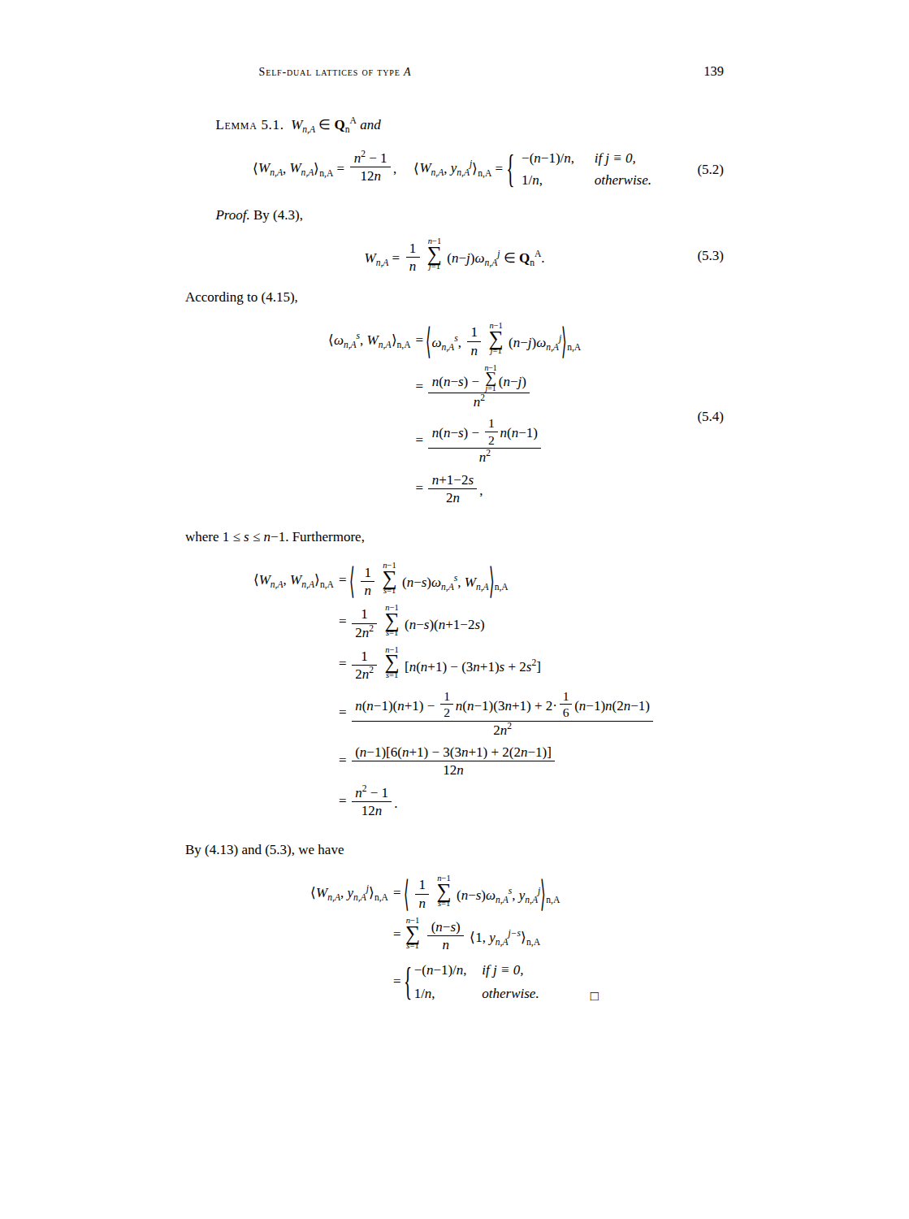Self-dual lattices of type A 139
Lemma 5.1. Wn,A ∈ QnA and
⟨Wn,A, Wn,A⟩n,A = n2 − 112n, ⟨Wn,A, yn,Aj⟩n,A = {
| −( n −1)/ n , | if j ≡ 0, |
| 1/ n , | otherwise. |
(5.2)
Proof. By (4.3),
Wn,A = 1 n n−1∑j=1 (n−j)ωn,Aj ∈ QnA. (5.3)
According to (4.15),
| ⟨ ω n,A s , W n,A ⟩ n,A | = | ⟨ ω n,A s , 1 n n −1 ∑ j =1 ( n − j ) ω n,A j ⟩ n,A |
| | = | n ( n − s ) − n −1 ∑ j =1 ( n − j ) n 2 |
| | = | n ( n − s ) − 1 2 n ( n −1) n 2 |
| | = | n +1−2 s 2 n , |
(5.4)
where 1 ≤ s ≤ n−1. Furthermore,
| ⟨ W n,A , W n,A ⟩ n,A | = | ⟨ 1 n n −1 ∑ s =1 ( n − s ) ω n,A s , W n,A ⟩ n,A |
| | = | 1 2 n 2 n −1 ∑ s =1 ( n − s )( n +1−2 s ) |
| | = | 1 2 n 2 n −1 ∑ s =1 [ n ( n +1) − (3 n +1) s + 2 s 2 ] |
| | = | n ( n −1)( n +1) − 1 2 n ( n −1)(3 n +1) + 2· 1 6 ( n −1) n (2 n −1) 2 n 2 |
| | = | ( n −1)[6( n +1) − 3(3 n +1) + 2(2 n −1)] 12 n |
| | = | n 2 − 1 12 n . |
By (4.13) and (5.3), we have
| ⟨ W n,A , y n,A j ⟩ n,A | = | ⟨ 1 n n −1 ∑ s =1 ( n − s ) ω n,A s , y n,A j ⟩ n,A |
| | = | n −1 ∑ s =1 ( n − s ) n ⟨1, y n,A j−s ⟩ n,A |
| | = | { / −( n −1)/ n , / if j ≡ 0, / / 1/ n , / otherwise. / | □ |